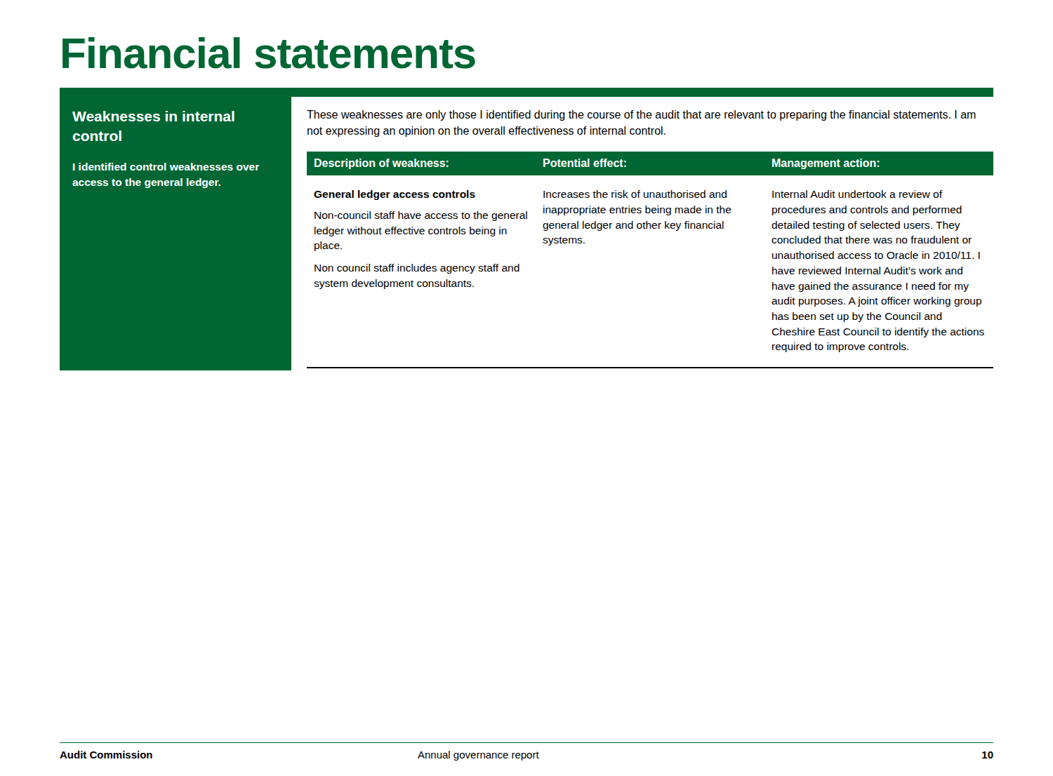Financial statements
Weaknesses in internal control
I identified control weaknesses over access to the general ledger.
These weaknesses are only those I identified during the course of the audit that are relevant to preparing the financial statements. I am not expressing an opinion on the overall effectiveness of internal control.
| Description of weakness: | Potential effect: | Management action: |
| --- | --- | --- |
| General ledger access controls Non-council staff have access to the general ledger without effective controls being in place. Non council staff includes agency staff and system development consultants. | Increases the risk of unauthorised and inappropriate entries being made in the general ledger and other key financial systems. | Internal Audit undertook a review of procedures and controls and performed detailed testing of selected users. They concluded that there was no fraudulent or unauthorised access to Oracle in 2010/11. I have reviewed Internal Audit’s work and have gained the assurance I need for my audit purposes. A joint officer working group has been set up by the Council and Cheshire East Council to identify the actions required to improve controls. |
Audit Commission
Annual governance report
10